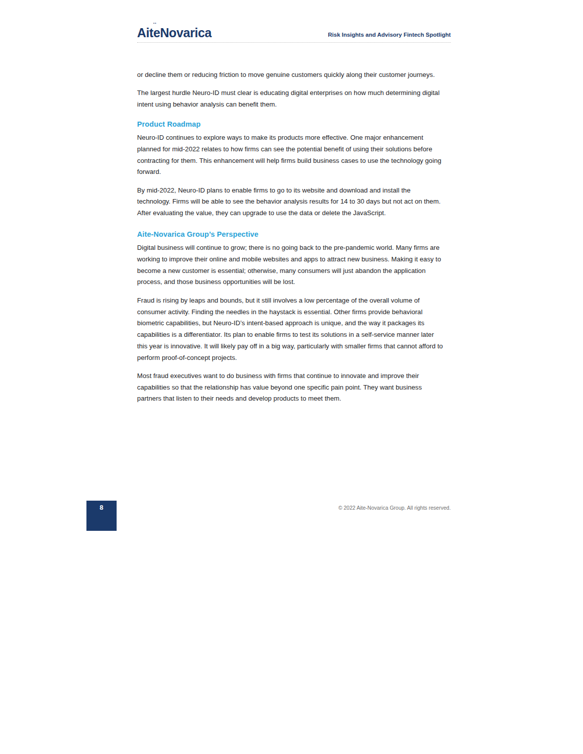Aite Novarica
Risk Insights and Advisory Fintech Spotlight
or decline them or reducing friction to move genuine customers quickly along their customer journeys.
The largest hurdle Neuro-ID must clear is educating digital enterprises on how much determining digital intent using behavior analysis can benefit them.
Product Roadmap
Neuro-ID continues to explore ways to make its products more effective. One major enhancement planned for mid-2022 relates to how firms can see the potential benefit of using their solutions before contracting for them. This enhancement will help firms build business cases to use the technology going forward.
By mid-2022, Neuro-ID plans to enable firms to go to its website and download and install the technology. Firms will be able to see the behavior analysis results for 14 to 30 days but not act on them. After evaluating the value, they can upgrade to use the data or delete the JavaScript.
Aite-Novarica Group’s Perspective
Digital business will continue to grow; there is no going back to the pre-pandemic world. Many firms are working to improve their online and mobile websites and apps to attract new business. Making it easy to become a new customer is essential; otherwise, many consumers will just abandon the application process, and those business opportunities will be lost.
Fraud is rising by leaps and bounds, but it still involves a low percentage of the overall volume of consumer activity. Finding the needles in the haystack is essential. Other firms provide behavioral biometric capabilities, but Neuro-ID’s intent-based approach is unique, and the way it packages its capabilities is a differentiator. Its plan to enable firms to test its solutions in a self-service manner later this year is innovative. It will likely pay off in a big way, particularly with smaller firms that cannot afford to perform proof-of-concept projects.
Most fraud executives want to do business with firms that continue to innovate and improve their capabilities so that the relationship has value beyond one specific pain point. They want business partners that listen to their needs and develop products to meet them.
8
© 2022 Aite-Novarica Group. All rights reserved.